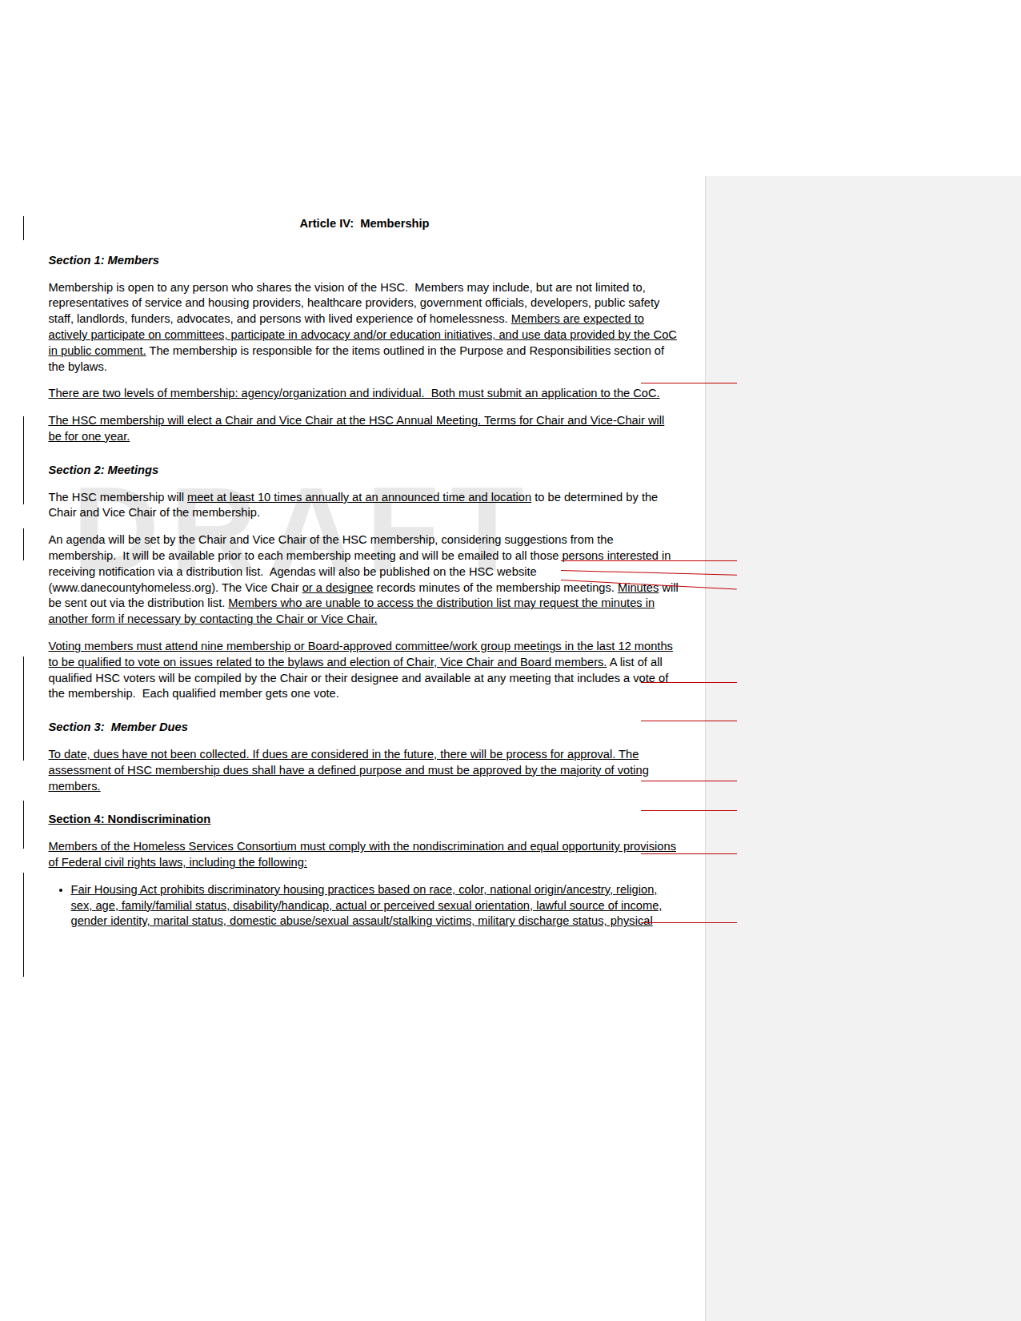DRAFT
Article IV: Membership
Section 1: Members
Membership is open to any person who shares the vision of the HSC. Members may include, but are not limited to, representatives of service and housing providers, healthcare providers, government officials, developers, public safety staff, landlords, funders, advocates, and persons with lived experience of homelessness. Members are expected to actively participate on committees, participate in advocacy and/or education initiatives, and use data provided by the CoC in public comment. The membership is responsible for the items outlined in the Purpose and Responsibilities section of the bylaws.
There are two levels of membership: agency/organization and individual. Both must submit an application to the CoC.
The HSC membership will elect a Chair and Vice Chair at the HSC Annual Meeting. Terms for Chair and Vice-Chair will be for one year.
Section 2: Meetings
The HSC membership will meet at least 10 times annually at an announced time and location to be determined by the Chair and Vice Chair of the membership.
An agenda will be set by the Chair and Vice Chair of the HSC membership, considering suggestions from the membership. It will be available prior to each membership meeting and will be emailed to all those persons interested in receiving notification via a distribution list. Agendas will also be published on the HSC website (www.danecountyhomeless.org). The Vice Chair or a designee records minutes of the membership meetings. Minutes will be sent out via the distribution list. Members who are unable to access the distribution list may request the minutes in another form if necessary by contacting the Chair or Vice Chair.
Voting members must attend nine membership or Board-approved committee/work group meetings in the last 12 months to be qualified to vote on issues related to the bylaws and election of Chair, Vice Chair and Board members. A list of all qualified HSC voters will be compiled by the Chair or their designee and available at any meeting that includes a vote of the membership. Each qualified member gets one vote.
Section 3: Member Dues
To date, dues have not been collected. If dues are considered in the future, there will be process for approval. The assessment of HSC membership dues shall have a defined purpose and must be approved by the majority of voting members.
Section 4: Nondiscrimination
Members of the Homeless Services Consortium must comply with the nondiscrimination and equal opportunity provisions of Federal civil rights laws, including the following:
Fair Housing Act prohibits discriminatory housing practices based on race, color, national origin/ancestry, religion, sex, age, family/familial status, disability/handicap, actual or perceived sexual orientation, lawful source of income, gender identity, marital status, domestic abuse/sexual assault/stalking victims, military discharge status, physical
Deleted: , as part of an organization,
Deleted: meet monthly a
Deleted: t
Deleted: a regularly scheduled time and location
Deleted: These
Deleted: ¶
¶
The HSC membership will elect a Chair and Vice Chair at the HSC Annual Meeting. Terms for Chair and Vice- Chair will be for one year. ¶
Deleted: All members who attend a minimum of three regularly scheduled monthly meetings within the calendar year
Deleted: , as evidenced by sign-in sheet at each meeting, will be qualified to vote at the annual meeting for Board members, issues related to the bylaws and for Chair of the HSC.
Deleted: who attends the meeting
Formatted: Font: Bold